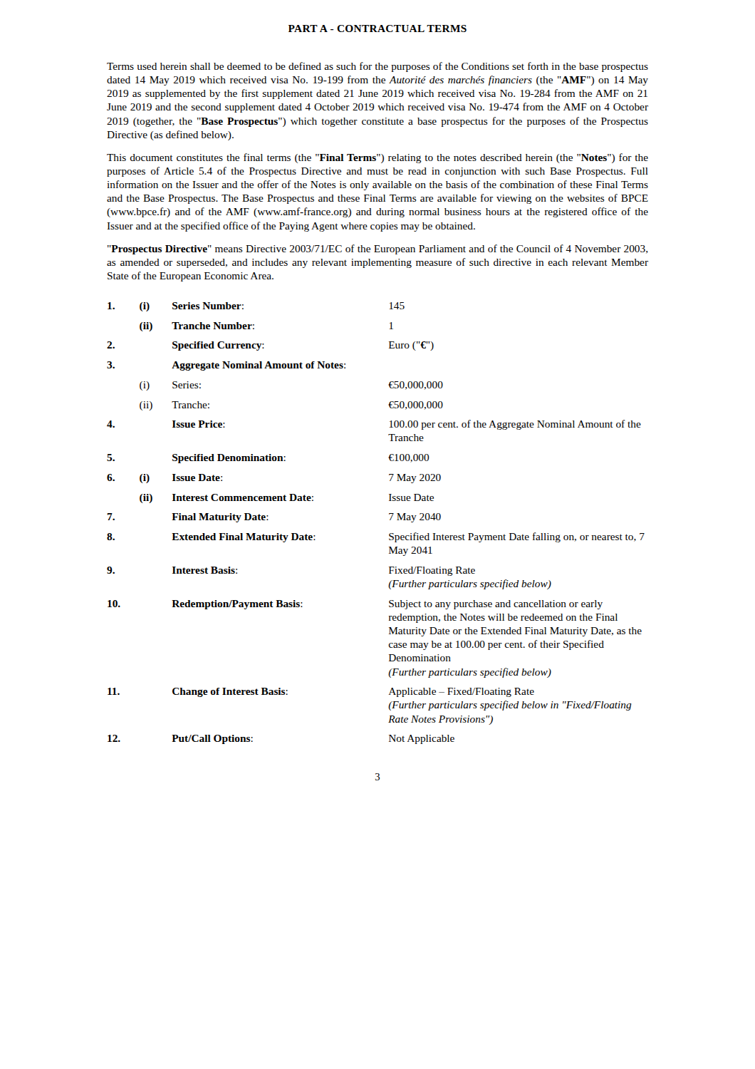PART A - CONTRACTUAL TERMS
Terms used herein shall be deemed to be defined as such for the purposes of the Conditions set forth in the base prospectus dated 14 May 2019 which received visa No. 19-199 from the Autorité des marchés financiers (the "AMF") on 14 May 2019 as supplemented by the first supplement dated 21 June 2019 which received visa No. 19-284 from the AMF on 21 June 2019 and the second supplement dated 4 October 2019 which received visa No. 19-474 from the AMF on 4 October 2019 (together, the "Base Prospectus") which together constitute a base prospectus for the purposes of the Prospectus Directive (as defined below).
This document constitutes the final terms (the "Final Terms") relating to the notes described herein (the "Notes") for the purposes of Article 5.4 of the Prospectus Directive and must be read in conjunction with such Base Prospectus. Full information on the Issuer and the offer of the Notes is only available on the basis of the combination of these Final Terms and the Base Prospectus. The Base Prospectus and these Final Terms are available for viewing on the websites of BPCE (www.bpce.fr) and of the AMF (www.amf-france.org) and during normal business hours at the registered office of the Issuer and at the specified office of the Paying Agent where copies may be obtained.
"Prospectus Directive" means Directive 2003/71/EC of the European Parliament and of the Council of 4 November 2003, as amended or superseded, and includes any relevant implementing measure of such directive in each relevant Member State of the European Economic Area.
| 1. | (i) | Series Number : | 145 |
| | (ii) | Tranche Number : | 1 |
| 2. | | Specified Currency : | Euro (" € ") |
| 3. | | Aggregate Nominal Amount of Notes : | |
| | (i) | Series: | €50,000,000 |
| | (ii) | Tranche: | €50,000,000 |
| 4. | | Issue Price : | 100.00 per cent. of the Aggregate Nominal Amount of the Tranche |
| 5. | | Specified Denomination : | €100,000 |
| 6. | (i) | Issue Date : | 7 May 2020 |
| | (ii) | Interest Commencement Date : | Issue Date |
| 7. | | Final Maturity Date : | 7 May 2040 |
| 8. | | Extended Final Maturity Date : | Specified Interest Payment Date falling on, or nearest to, 7 May 2041 |
| 9. | | Interest Basis : | Fixed/Floating Rate (Further particulars specified below) |
| 10. | | Redemption/Payment Basis : | Subject to any purchase and cancellation or early redemption, the Notes will be redeemed on the Final Maturity Date or the Extended Final Maturity Date, as the case may be at 100.00 per cent. of their Specified Denomination (Further particulars specified below) |
| 11. | | Change of Interest Basis : | Applicable – Fixed/Floating Rate (Further particulars specified below in "Fixed/Floating Rate Notes Provisions") |
| 12. | | Put/Call Options : | Not Applicable |
3